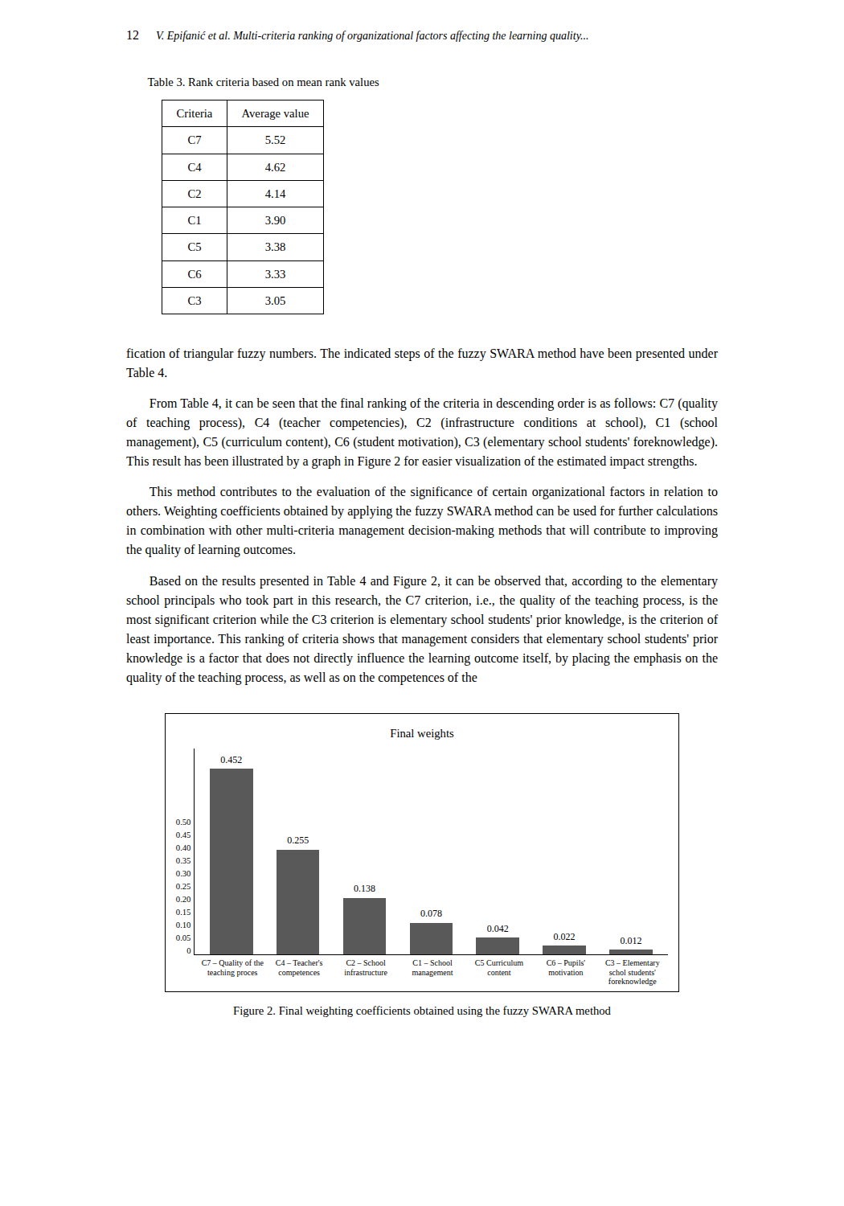12 V. Epifanić et al. Multi-criteria ranking of organizational factors affecting the learning quality...
Table 3. Rank criteria based on mean rank values
| Criteria | Average value |
| --- | --- |
| C7 | 5.52 |
| C4 | 4.62 |
| C2 | 4.14 |
| C1 | 3.90 |
| C5 | 3.38 |
| C6 | 3.33 |
| C3 | 3.05 |
fication of triangular fuzzy numbers. The indicated steps of the fuzzy SWARA method have been presented under Table 4.
From Table 4, it can be seen that the final ranking of the criteria in descending order is as follows: C7 (quality of teaching process), C4 (teacher competencies), C2 (infrastructure conditions at school), C1 (school management), C5 (curriculum content), C6 (student motivation), C3 (elementary school students' foreknowledge). This result has been illustrated by a graph in Figure 2 for easier visualization of the estimated impact strengths.
This method contributes to the evaluation of the significance of certain organizational factors in relation to others. Weighting coefficients obtained by applying the fuzzy SWARA method can be used for further calculations in combination with other multi-criteria management decision-making methods that will contribute to improving the quality of learning outcomes.
Based on the results presented in Table 4 and Figure 2, it can be observed that, according to the elementary school principals who took part in this research, the C7 criterion, i.e., the quality of the teaching process, is the most significant criterion while the C3 criterion is elementary school students' prior knowledge, is the criterion of least importance. This ranking of criteria shows that management considers that elementary school students' prior knowledge is a factor that does not directly influence the learning outcome itself, by placing the emphasis on the quality of the teaching process, as well as on the competences of the
Final weights
0.50 0.45 0.40 0.35 0.30 0.25 0.20 0.15 0.10 0.05 0
0.452
0.255
0.138
0.078
0.042
0.022
0.012
C7 – Quality of the teaching proces
C4 – Teacher's competences
C2 – School infrastructure
C1 – School management
C5 Curriculum content
C6 – Pupils' motivation
C3 – Elementary schol students' foreknowledge
Figure 2. Final weighting coefficients obtained using the fuzzy SWARA method